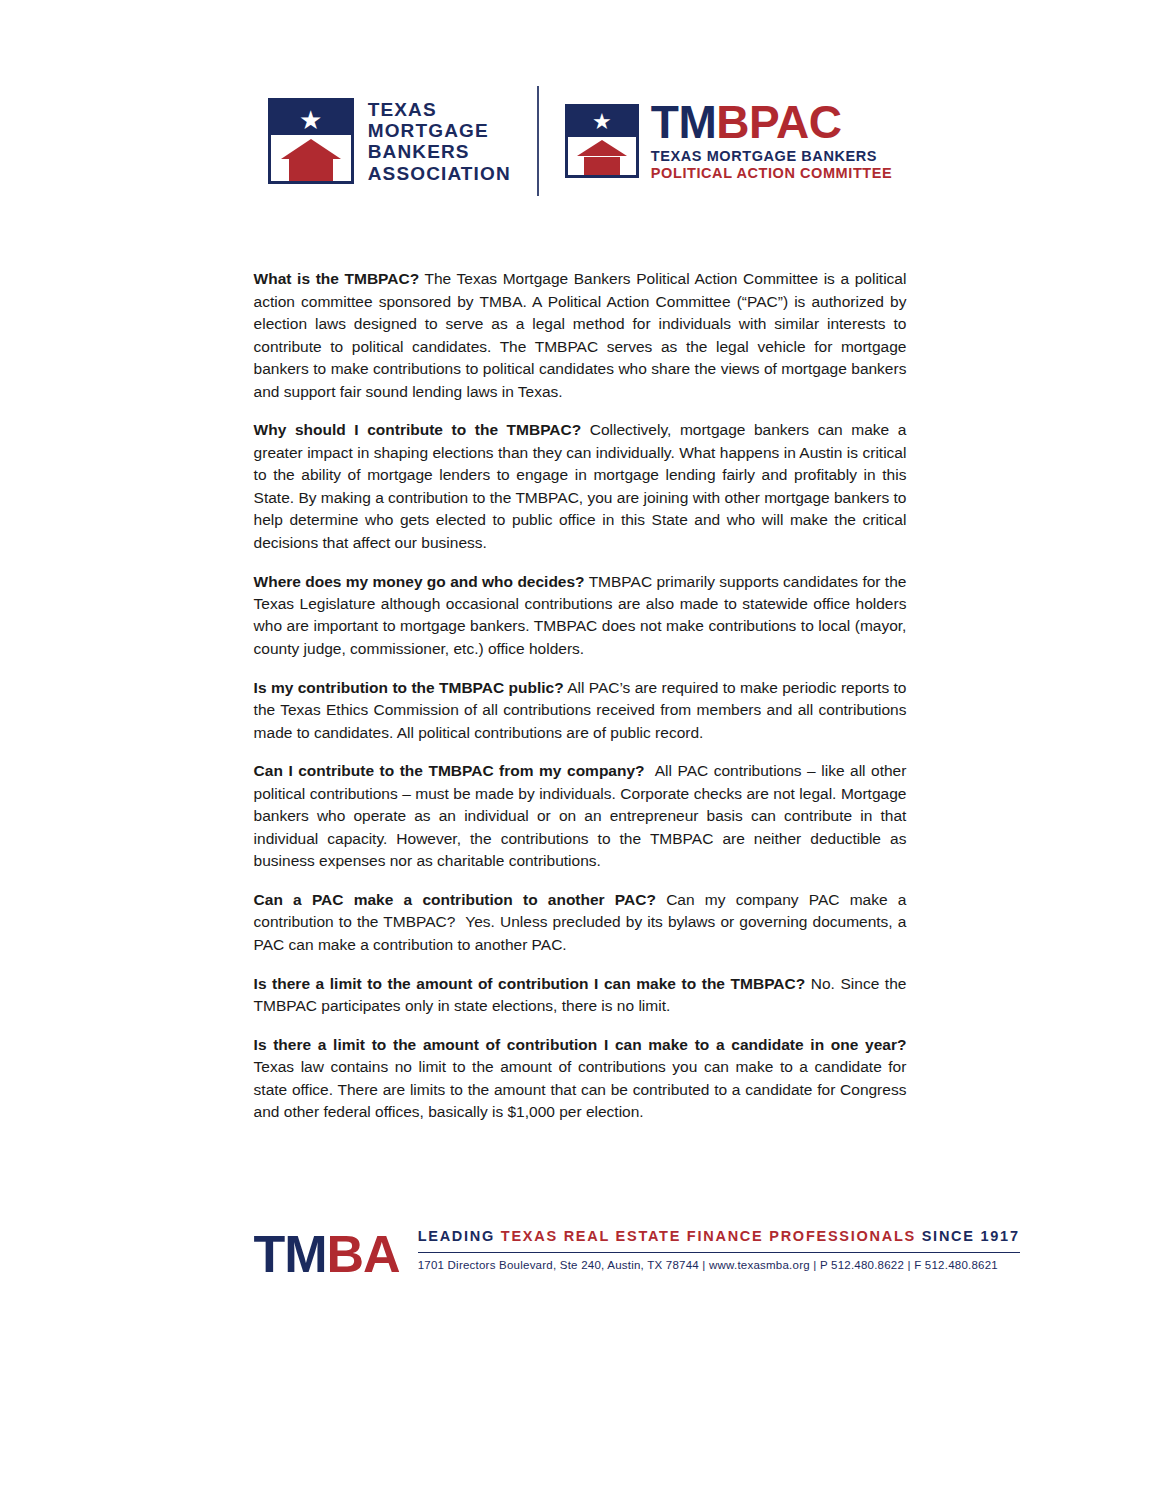★
Texas
Mortgage
Bankers
Association
★
TMBPAC
Texas Mortgage Bankers
Political Action Committee
What is the TMBPAC? The Texas Mortgage Bankers Political Action Committee is a political action committee sponsored by TMBA. A Political Action Committee (“PAC”) is authorized by election laws designed to serve as a legal method for individuals with similar interests to contribute to political candidates. The TMBPAC serves as the legal vehicle for mortgage bankers to make contributions to political candidates who share the views of mortgage bankers and support fair sound lending laws in Texas.
Why should I contribute to the TMBPAC? Collectively, mortgage bankers can make a greater impact in shaping elections than they can individually. What happens in Austin is critical to the ability of mortgage lenders to engage in mortgage lending fairly and profitably in this State. By making a contribution to the TMBPAC, you are joining with other mortgage bankers to help determine who gets elected to public office in this State and who will make the critical decisions that affect our business.
Where does my money go and who decides? TMBPAC primarily supports candidates for the Texas Legislature although occasional contributions are also made to statewide office holders who are important to mortgage bankers. TMBPAC does not make contributions to local (mayor, county judge, commissioner, etc.) office holders.
Is my contribution to the TMBPAC public? All PAC’s are required to make periodic reports to the Texas Ethics Commission of all contributions received from members and all contributions made to candidates. All political contributions are of public record.
Can I contribute to the TMBPAC from my company? All PAC contributions – like all other political contributions – must be made by individuals. Corporate checks are not legal. Mortgage bankers who operate as an individual or on an entrepreneur basis can contribute in that individual capacity. However, the contributions to the TMBPAC are neither deductible as business expenses nor as charitable contributions.
Can a PAC make a contribution to another PAC? Can my company PAC make a contribution to the TMBPAC? Yes. Unless precluded by its bylaws or governing documents, a PAC can make a contribution to another PAC.
Is there a limit to the amount of contribution I can make to the TMBPAC? No. Since the TMBPAC participates only in state elections, there is no limit.
Is there a limit to the amount of contribution I can make to a candidate in one year? Texas law contains no limit to the amount of contributions you can make to a candidate for state office. There are limits to the amount that can be contributed to a candidate for Congress and other federal offices, basically is $1,000 per election.
TMBA
Leading Texas Real Estate Finance Professionals Since 1917
1701 Directors Boulevard, Ste 240, Austin, TX 78744 | www.texasmba.org | P 512.480.8622 | F 512.480.8621